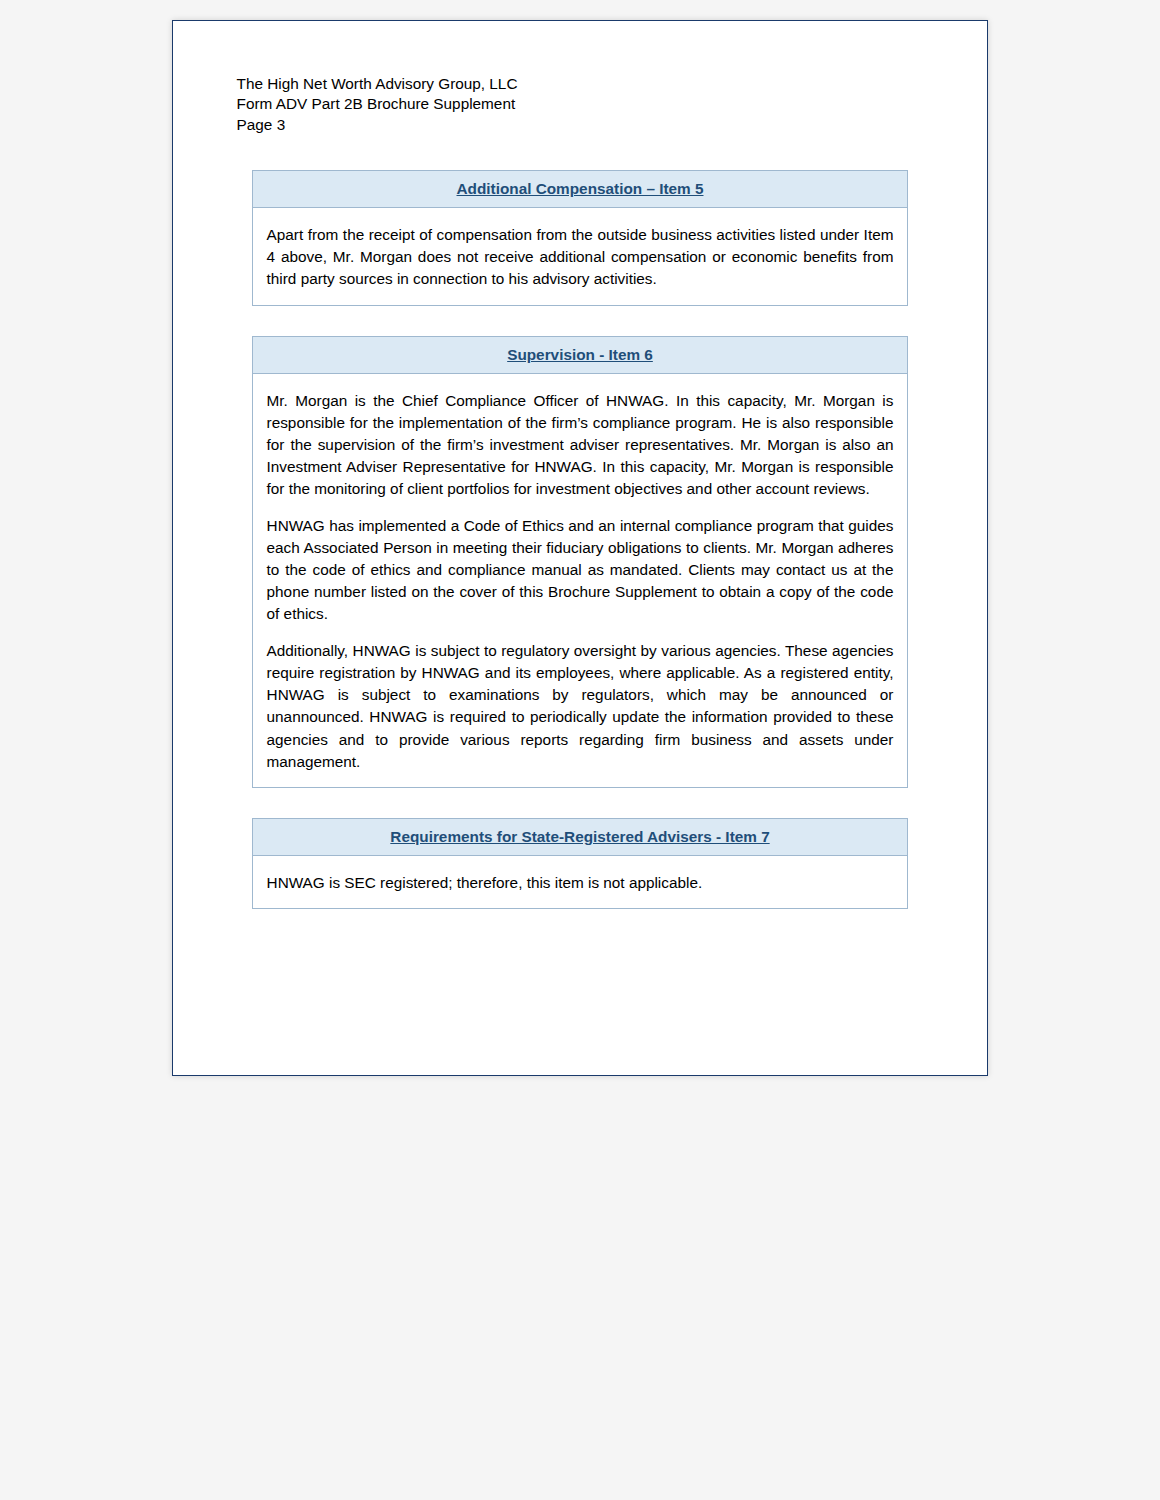The High Net Worth Advisory Group, LLC
Form ADV Part 2B Brochure Supplement
Page 3
Additional Compensation – Item 5
Apart from the receipt of compensation from the outside business activities listed under Item 4 above, Mr. Morgan does not receive additional compensation or economic benefits from third party sources in connection to his advisory activities.
Supervision - Item 6
Mr. Morgan is the Chief Compliance Officer of HNWAG. In this capacity, Mr. Morgan is responsible for the implementation of the firm’s compliance program. He is also responsible for the supervision of the firm’s investment adviser representatives. Mr. Morgan is also an Investment Adviser Representative for HNWAG. In this capacity, Mr. Morgan is responsible for the monitoring of client portfolios for investment objectives and other account reviews.
HNWAG has implemented a Code of Ethics and an internal compliance program that guides each Associated Person in meeting their fiduciary obligations to clients. Mr. Morgan adheres to the code of ethics and compliance manual as mandated. Clients may contact us at the phone number listed on the cover of this Brochure Supplement to obtain a copy of the code of ethics.
Additionally, HNWAG is subject to regulatory oversight by various agencies. These agencies require registration by HNWAG and its employees, where applicable. As a registered entity, HNWAG is subject to examinations by regulators, which may be announced or unannounced. HNWAG is required to periodically update the information provided to these agencies and to provide various reports regarding firm business and assets under management.
Requirements for State-Registered Advisers - Item 7
HNWAG is SEC registered; therefore, this item is not applicable.